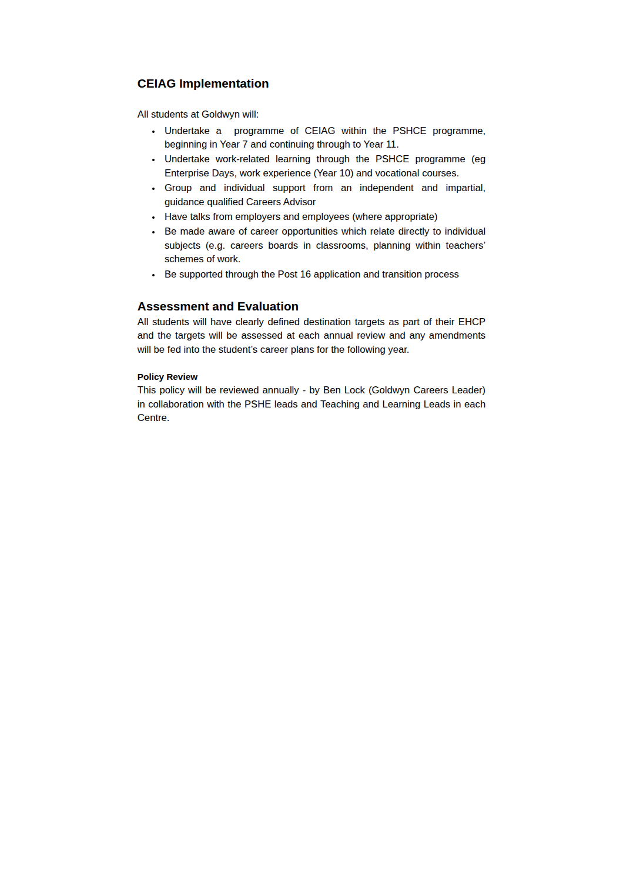CEIAG Implementation
All students at Goldwyn will:
Undertake a programme of CEIAG within the PSHCE programme, beginning in Year 7 and continuing through to Year 11.
Undertake work-related learning through the PSHCE programme (eg Enterprise Days, work experience (Year 10) and vocational courses.
Group and individual support from an independent and impartial, guidance qualified Careers Advisor
Have talks from employers and employees (where appropriate)
Be made aware of career opportunities which relate directly to individual subjects (e.g. careers boards in classrooms, planning within teachers’ schemes of work.
Be supported through the Post 16 application and transition process
Assessment and Evaluation
All students will have clearly defined destination targets as part of their EHCP and the targets will be assessed at each annual review and any amendments will be fed into the student’s career plans for the following year.
Policy Review
This policy will be reviewed annually - by Ben Lock (Goldwyn Careers Leader) in collaboration with the PSHE leads and Teaching and Learning Leads in each Centre.